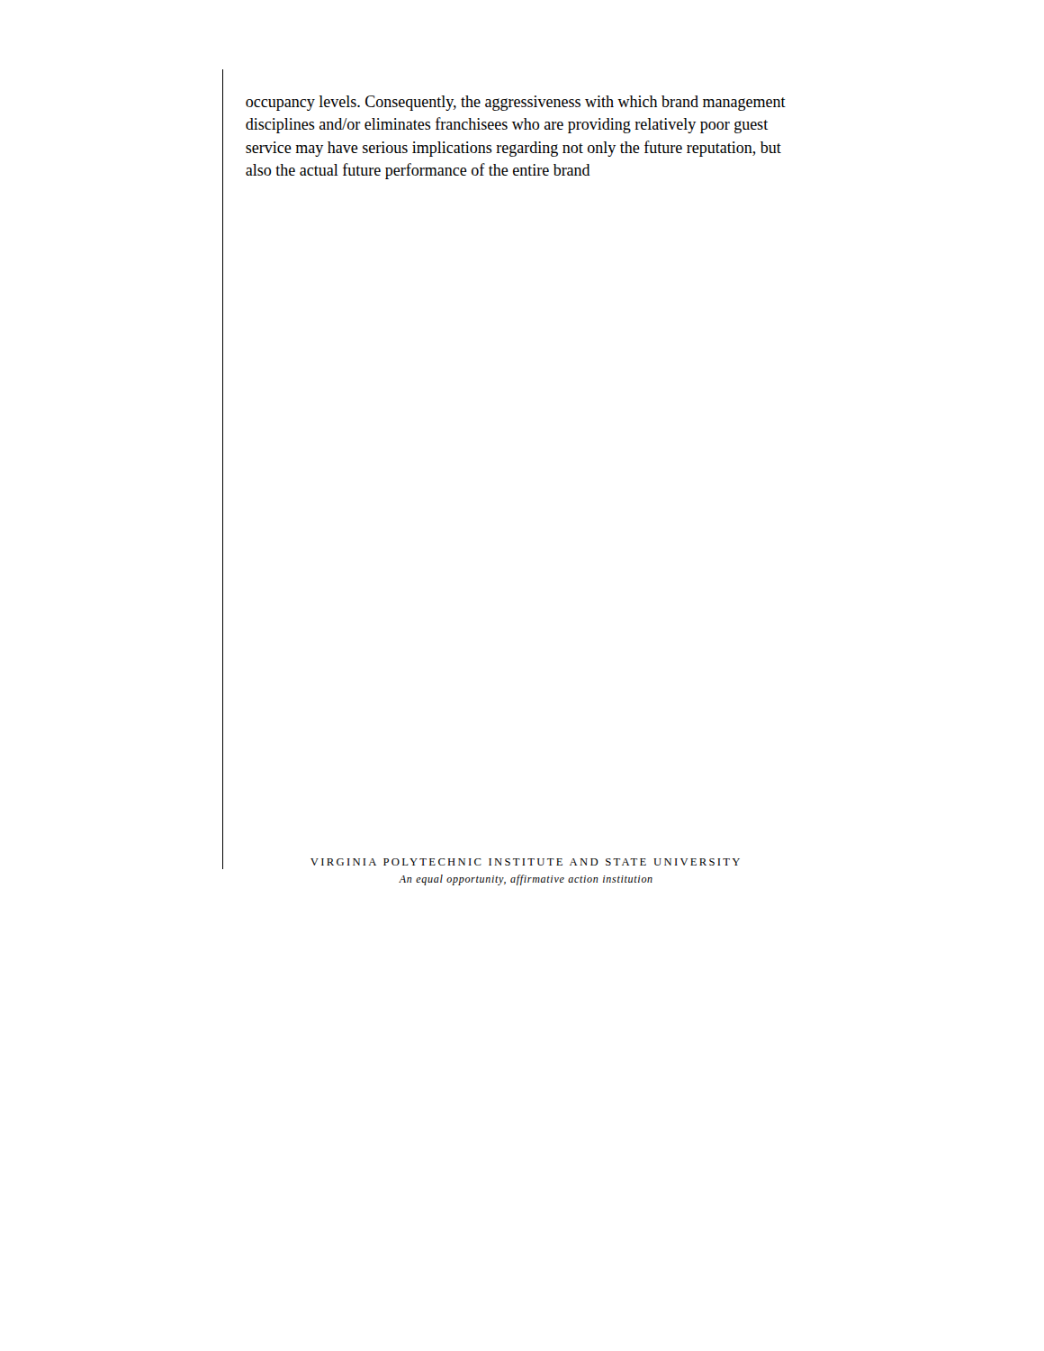occupancy levels. Consequently, the aggressiveness with which brand management disciplines and/or eliminates franchisees who are providing relatively poor guest service may have serious implications regarding not only the future reputation, but also the actual future performance of the entire brand
VIRGINIA POLYTECHNIC INSTITUTE AND STATE UNIVERSITY
An equal opportunity, affirmative action institution